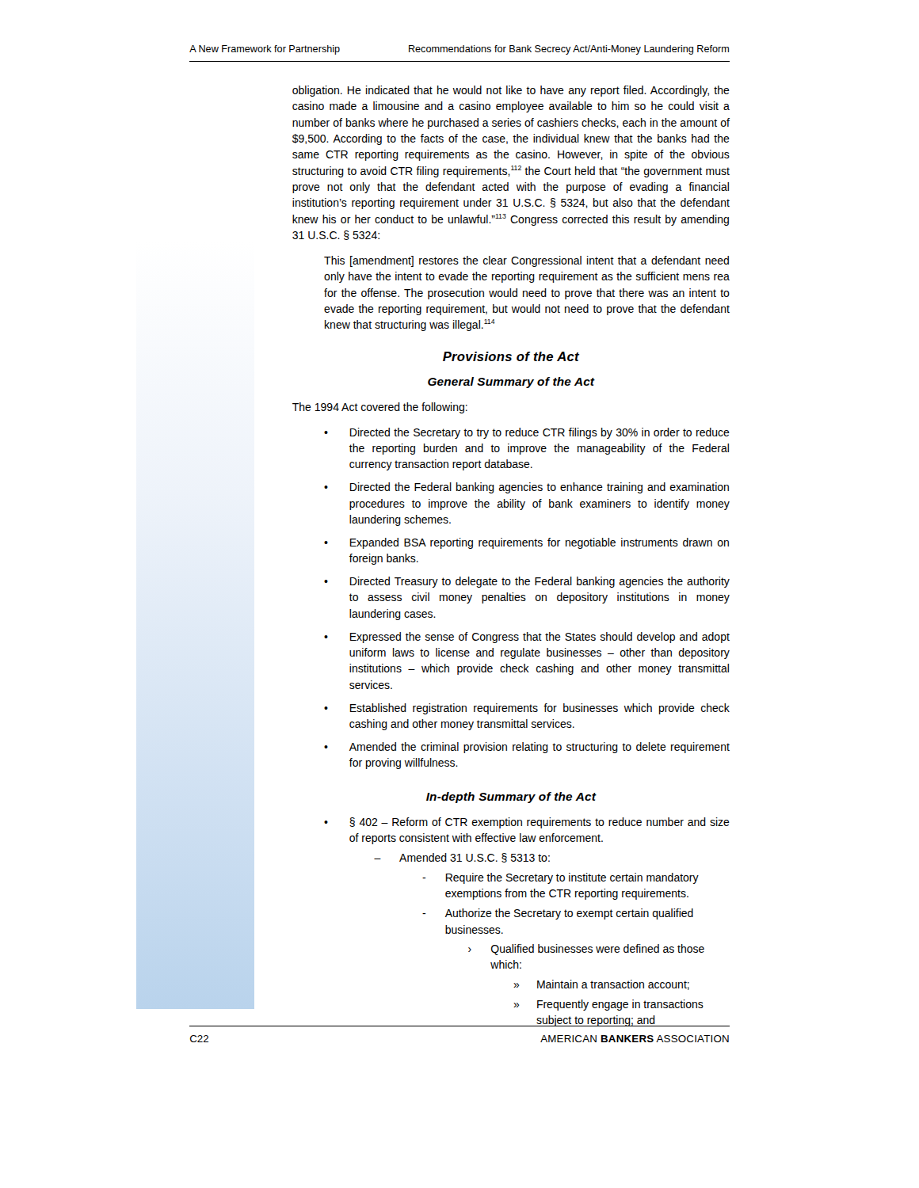A New Framework for Partnership
Recommendations for Bank Secrecy Act/Anti-Money Laundering Reform
obligation. He indicated that he would not like to have any report filed. Accordingly, the casino made a limousine and a casino employee available to him so he could visit a number of banks where he purchased a series of cashiers checks, each in the amount of $9,500. According to the facts of the case, the individual knew that the banks had the same CTR reporting requirements as the casino. However, in spite of the obvious structuring to avoid CTR filing requirements,112 the Court held that “the government must prove not only that the defendant acted with the purpose of evading a financial institution’s reporting requirement under 31 U.S.C. § 5324, but also that the defendant knew his or her conduct to be unlawful.”113 Congress corrected this result by amending 31 U.S.C. § 5324:
This [amendment] restores the clear Congressional intent that a defendant need only have the intent to evade the reporting requirement as the sufficient mens rea for the offense. The prosecution would need to prove that there was an intent to evade the reporting requirement, but would not need to prove that the defendant knew that structuring was illegal.114
Provisions of the Act
General Summary of the Act
The 1994 Act covered the following:
Directed the Secretary to try to reduce CTR filings by 30% in order to reduce the reporting burden and to improve the manageability of the Federal currency transaction report database.
Directed the Federal banking agencies to enhance training and examination procedures to improve the ability of bank examiners to identify money laundering schemes.
Expanded BSA reporting requirements for negotiable instruments drawn on foreign banks.
Directed Treasury to delegate to the Federal banking agencies the authority to assess civil money penalties on depository institutions in money laundering cases.
Expressed the sense of Congress that the States should develop and adopt uniform laws to license and regulate businesses – other than depository institutions – which provide check cashing and other money transmittal services.
Established registration requirements for businesses which provide check cashing and other money transmittal services.
Amended the criminal provision relating to structuring to delete requirement for proving willfulness.
In-depth Summary of the Act
§ 402 – Reform of CTR exemption requirements to reduce number and size of reports consistent with effective law enforcement.
Amended 31 U.S.C. § 5313 to:
Require the Secretary to institute certain mandatory exemptions from the CTR reporting requirements.
Authorize the Secretary to exempt certain qualified businesses.
Qualified businesses were defined as those which:
Maintain a transaction account;
Frequently engage in transactions subject to reporting; and
C22
AMERICAN BANKERS ASSOCIATION